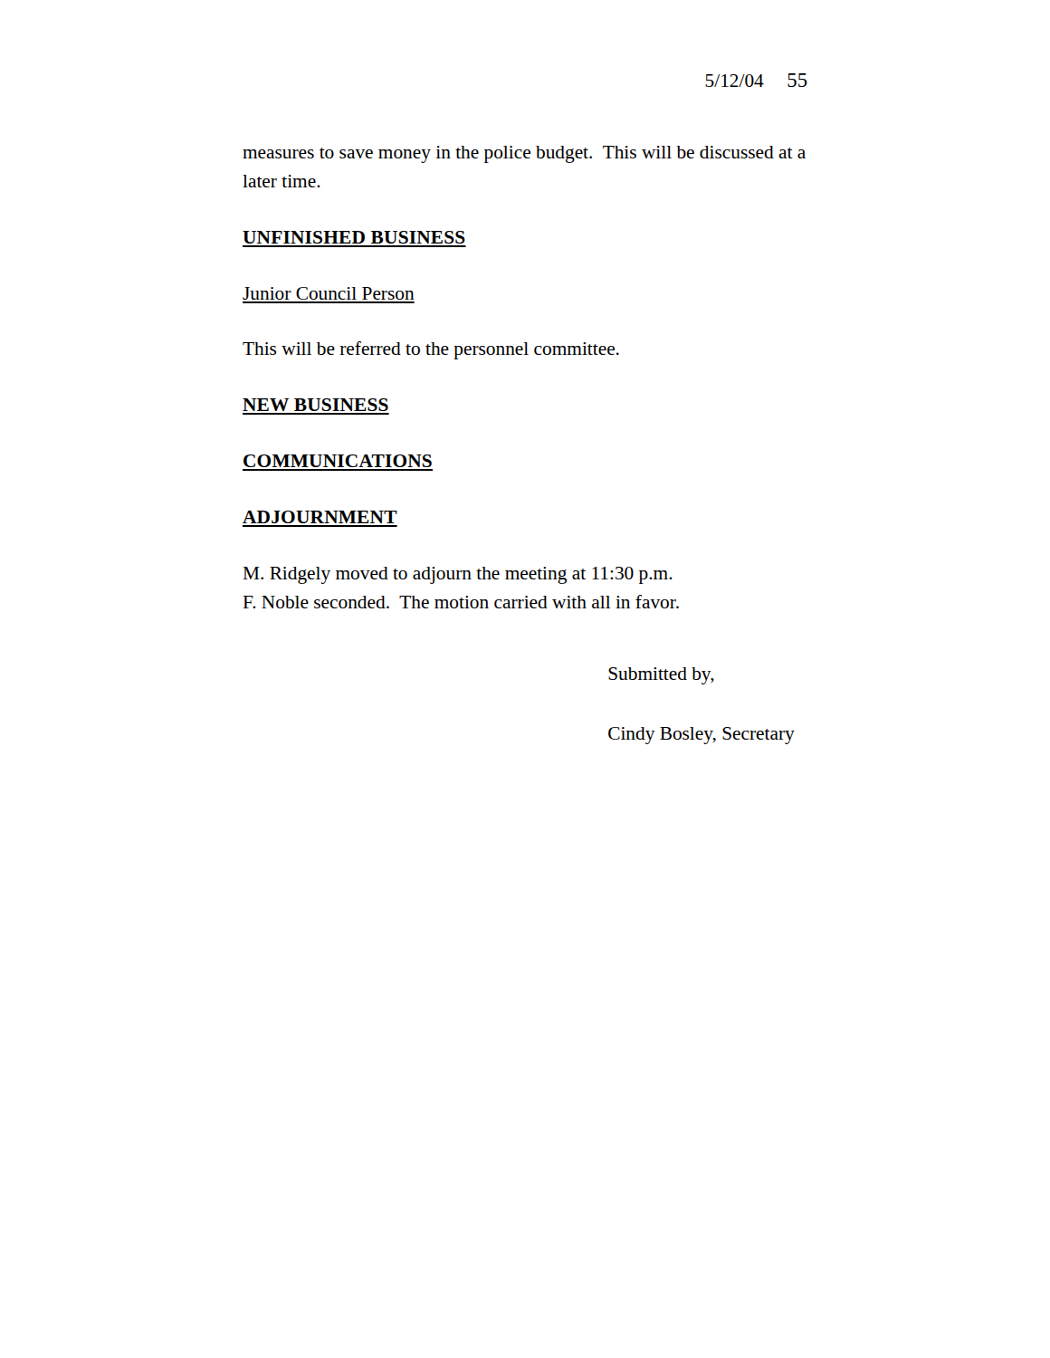5/12/0455
measures to save money in the police budget. This will be discussed at a later time.
UNFINISHED BUSINESS
Junior Council Person
This will be referred to the personnel committee.
NEW BUSINESS
COMMUNICATIONS
ADJOURNMENT
M. Ridgely moved to adjourn the meeting at 11:30 p.m. F. Noble seconded. The motion carried with all in favor.
Submitted by,
Cindy Bosley, Secretary